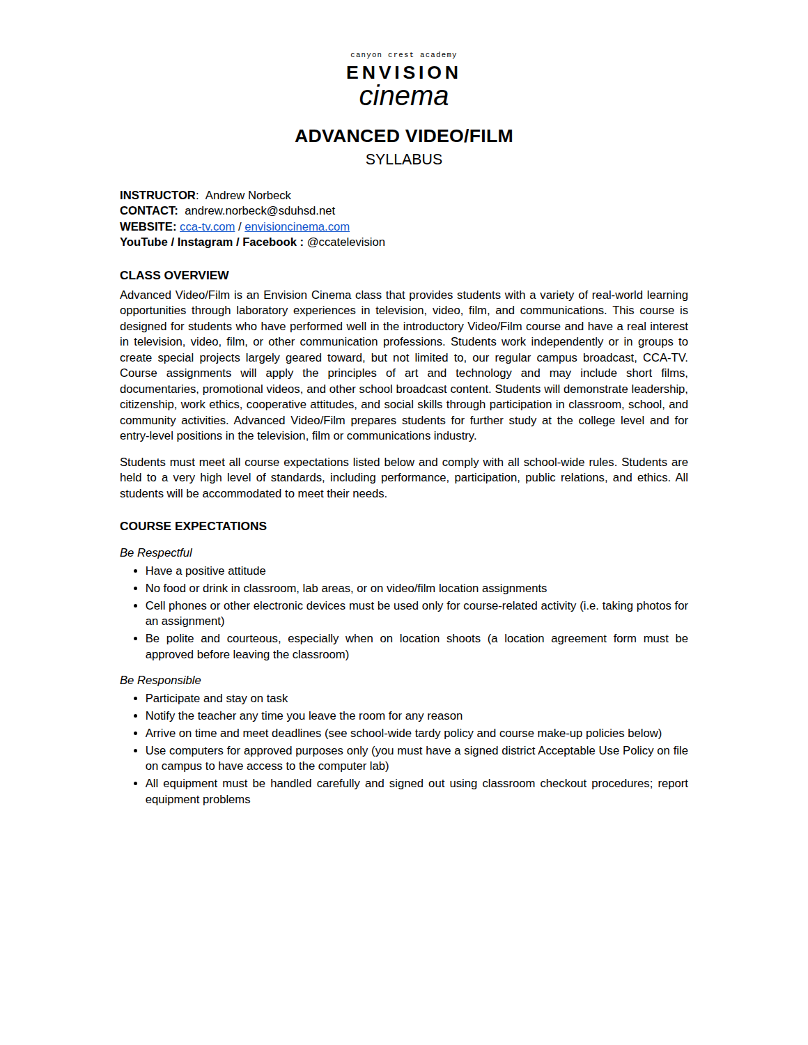canyon crest academy
ENVISION
cinema
ADVANCED VIDEO/FILM
SYLLABUS
INSTRUCTOR: Andrew Norbeck
CONTACT: andrew.norbeck@sduhsd.net
WEBSITE: cca-tv.com / envisioncinema.com
YouTube / Instagram / Facebook : @ccatelevision
CLASS OVERVIEW
Advanced Video/Film is an Envision Cinema class that provides students with a variety of real-world learning opportunities through laboratory experiences in television, video, film, and communications. This course is designed for students who have performed well in the introductory Video/Film course and have a real interest in television, video, film, or other communication professions. Students work independently or in groups to create special projects largely geared toward, but not limited to, our regular campus broadcast, CCA-TV. Course assignments will apply the principles of art and technology and may include short films, documentaries, promotional videos, and other school broadcast content. Students will demonstrate leadership, citizenship, work ethics, cooperative attitudes, and social skills through participation in classroom, school, and community activities. Advanced Video/Film prepares students for further study at the college level and for entry-level positions in the television, film or communications industry.
Students must meet all course expectations listed below and comply with all school-wide rules. Students are held to a very high level of standards, including performance, participation, public relations, and ethics. All students will be accommodated to meet their needs.
COURSE EXPECTATIONS
Be Respectful
Have a positive attitude
No food or drink in classroom, lab areas, or on video/film location assignments
Cell phones or other electronic devices must be used only for course-related activity (i.e. taking photos for an assignment)
Be polite and courteous, especially when on location shoots (a location agreement form must be approved before leaving the classroom)
Be Responsible
Participate and stay on task
Notify the teacher any time you leave the room for any reason
Arrive on time and meet deadlines (see school-wide tardy policy and course make-up policies below)
Use computers for approved purposes only (you must have a signed district Acceptable Use Policy on file on campus to have access to the computer lab)
All equipment must be handled carefully and signed out using classroom checkout procedures; report equipment problems